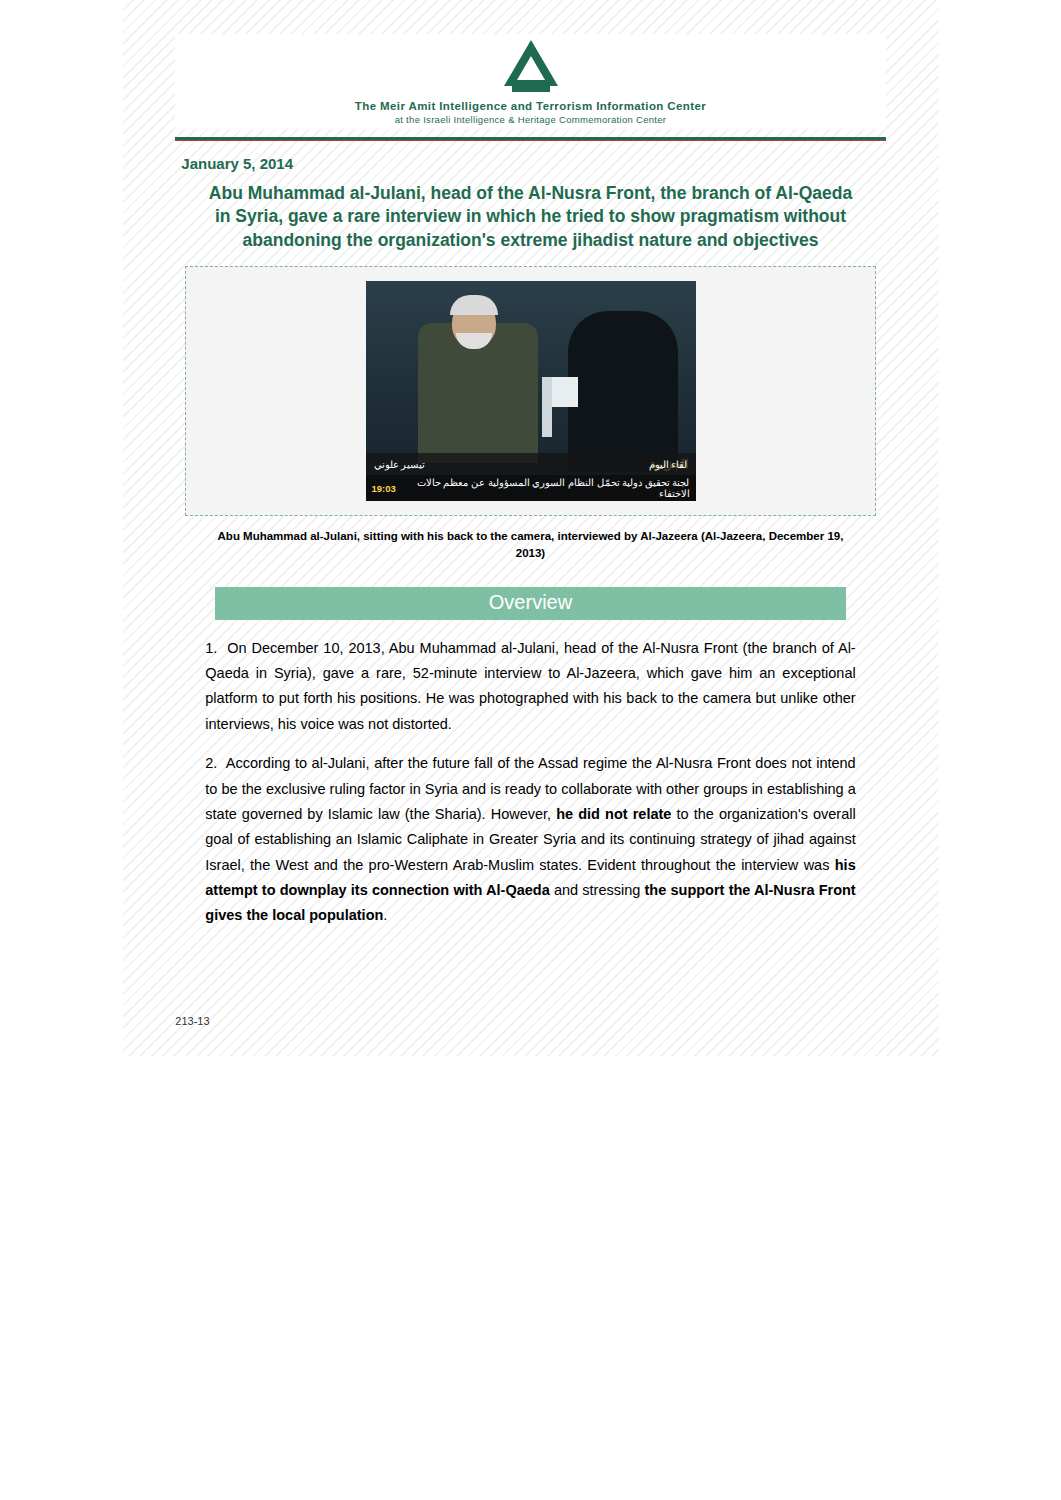The Meir Amit Intelligence and Terrorism Information Center
at the Israeli Intelligence & Heritage Commemoration Center
January 5, 2014
Abu Muhammad al-Julani, head of the Al-Nusra Front, the branch of Al-Qaeda in Syria, gave a rare interview in which he tried to show pragmatism without abandoning the organization's extreme jihadist nature and objectives
الجزيرة
لقاء اليوم تيسير علوني
لجنة تحقيق دولية تحمّل النظام السوري المسؤولية عن معظم حالات الاختفاء 19:03
Abu Muhammad al-Julani, sitting with his back to the camera, interviewed by Al-Jazeera (Al-Jazeera, December 19, 2013)
Overview
1. On December 10, 2013, Abu Muhammad al-Julani, head of the Al-Nusra Front (the branch of Al-Qaeda in Syria), gave a rare, 52-minute interview to Al-Jazeera, which gave him an exceptional platform to put forth his positions. He was photographed with his back to the camera but unlike other interviews, his voice was not distorted.
2. According to al-Julani, after the future fall of the Assad regime the Al-Nusra Front does not intend to be the exclusive ruling factor in Syria and is ready to collaborate with other groups in establishing a state governed by Islamic law (the Sharia). However, he did not relate to the organization's overall goal of establishing an Islamic Caliphate in Greater Syria and its continuing strategy of jihad against Israel, the West and the pro-Western Arab-Muslim states. Evident throughout the interview was his attempt to downplay its connection with Al-Qaeda and stressing the support the Al-Nusra Front gives the local population.
213-13